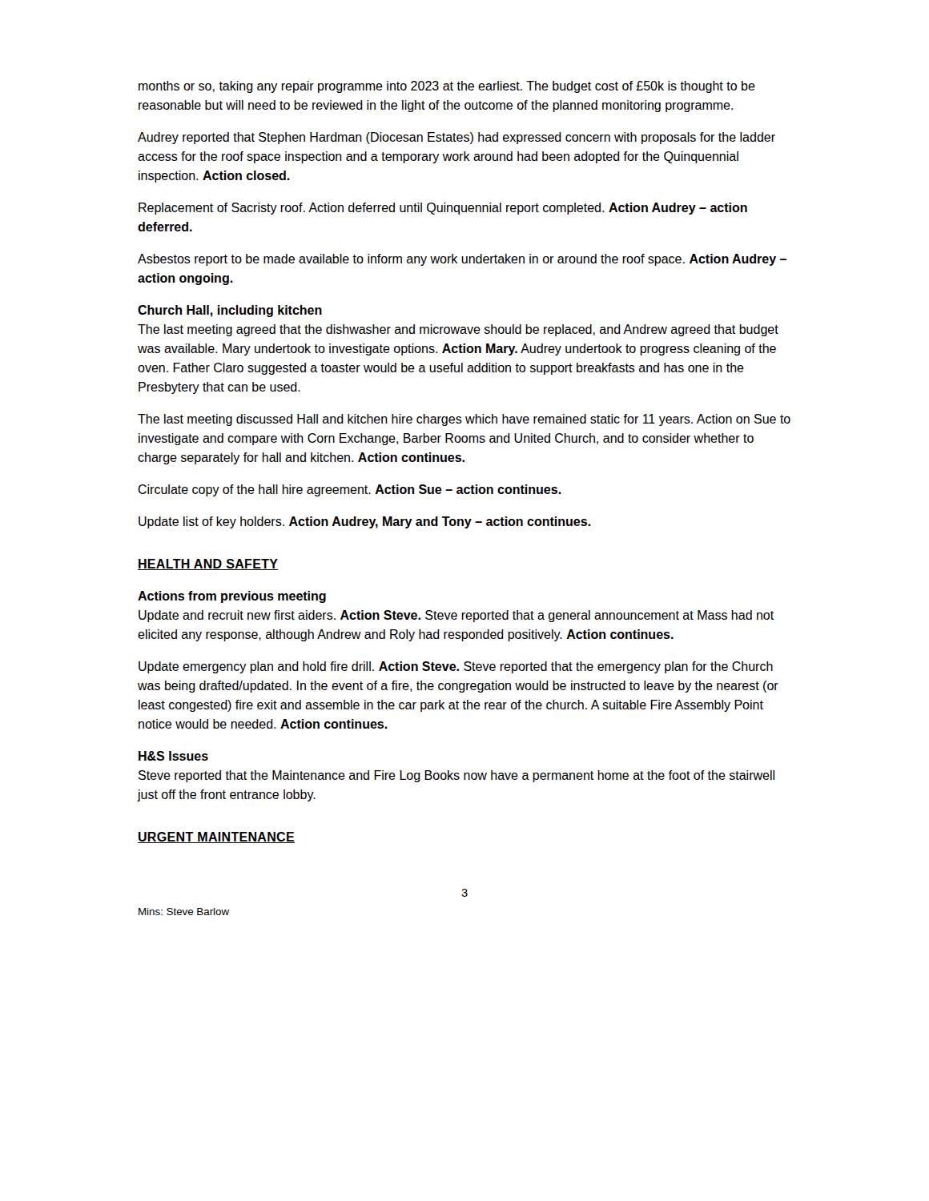months or so, taking any repair programme into 2023 at the earliest. The budget cost of £50k is thought to be reasonable but will need to be reviewed in the light of the outcome of the planned monitoring programme.
Audrey reported that Stephen Hardman (Diocesan Estates) had expressed concern with proposals for the ladder access for the roof space inspection and a temporary work around had been adopted for the Quinquennial inspection. Action closed.
Replacement of Sacristy roof. Action deferred until Quinquennial report completed. Action Audrey – action deferred.
Asbestos report to be made available to inform any work undertaken in or around the roof space. Action Audrey – action ongoing.
Church Hall, including kitchen
The last meeting agreed that the dishwasher and microwave should be replaced, and Andrew agreed that budget was available. Mary undertook to investigate options. Action Mary. Audrey undertook to progress cleaning of the oven. Father Claro suggested a toaster would be a useful addition to support breakfasts and has one in the Presbytery that can be used.
The last meeting discussed Hall and kitchen hire charges which have remained static for 11 years. Action on Sue to investigate and compare with Corn Exchange, Barber Rooms and United Church, and to consider whether to charge separately for hall and kitchen. Action continues.
Circulate copy of the hall hire agreement. Action Sue – action continues.
Update list of key holders. Action Audrey, Mary and Tony – action continues.
HEALTH AND SAFETY
Actions from previous meeting
Update and recruit new first aiders. Action Steve. Steve reported that a general announcement at Mass had not elicited any response, although Andrew and Roly had responded positively. Action continues.
Update emergency plan and hold fire drill. Action Steve. Steve reported that the emergency plan for the Church was being drafted/updated. In the event of a fire, the congregation would be instructed to leave by the nearest (or least congested) fire exit and assemble in the car park at the rear of the church. A suitable Fire Assembly Point notice would be needed. Action continues.
H&S Issues
Steve reported that the Maintenance and Fire Log Books now have a permanent home at the foot of the stairwell just off the front entrance lobby.
URGENT MAINTENANCE
3
Mins: Steve Barlow